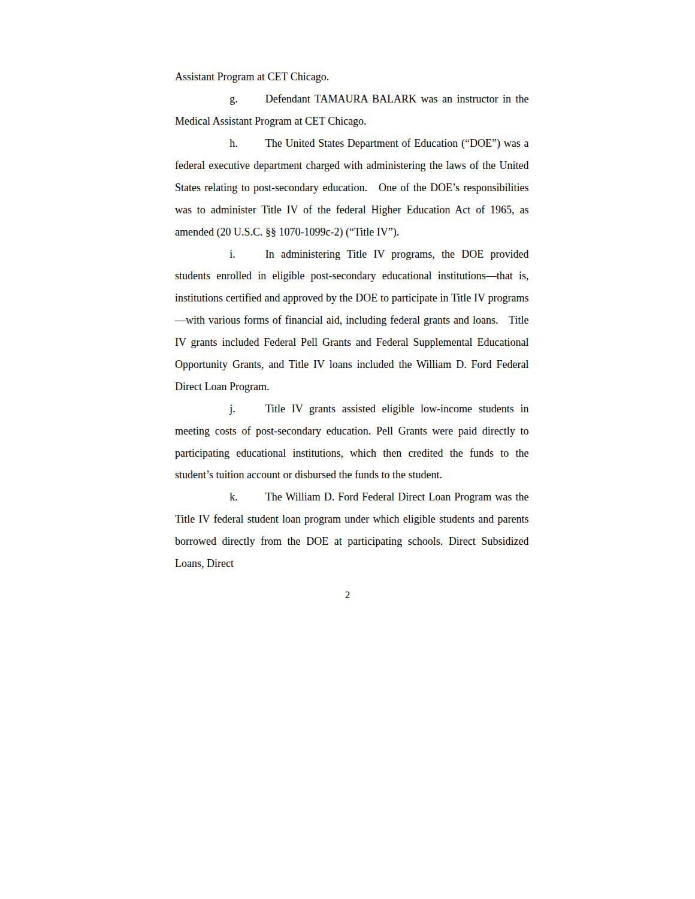Assistant Program at CET Chicago.
g. Defendant TAMAURA BALARK was an instructor in the Medical Assistant Program at CET Chicago.
h. The United States Department of Education (“DOE”) was a federal executive department charged with administering the laws of the United States relating to post-secondary education. One of the DOE’s responsibilities was to administer Title IV of the federal Higher Education Act of 1965, as amended (20 U.S.C. §§ 1070-1099c-2) (“Title IV”).
i. In administering Title IV programs, the DOE provided students enrolled in eligible post-secondary educational institutions—that is, institutions certified and approved by the DOE to participate in Title IV programs—with various forms of financial aid, including federal grants and loans. Title IV grants included Federal Pell Grants and Federal Supplemental Educational Opportunity Grants, and Title IV loans included the William D. Ford Federal Direct Loan Program.
j. Title IV grants assisted eligible low-income students in meeting costs of post-secondary education. Pell Grants were paid directly to participating educational institutions, which then credited the funds to the student’s tuition account or disbursed the funds to the student.
k. The William D. Ford Federal Direct Loan Program was the Title IV federal student loan program under which eligible students and parents borrowed directly from the DOE at participating schools. Direct Subsidized Loans, Direct
2